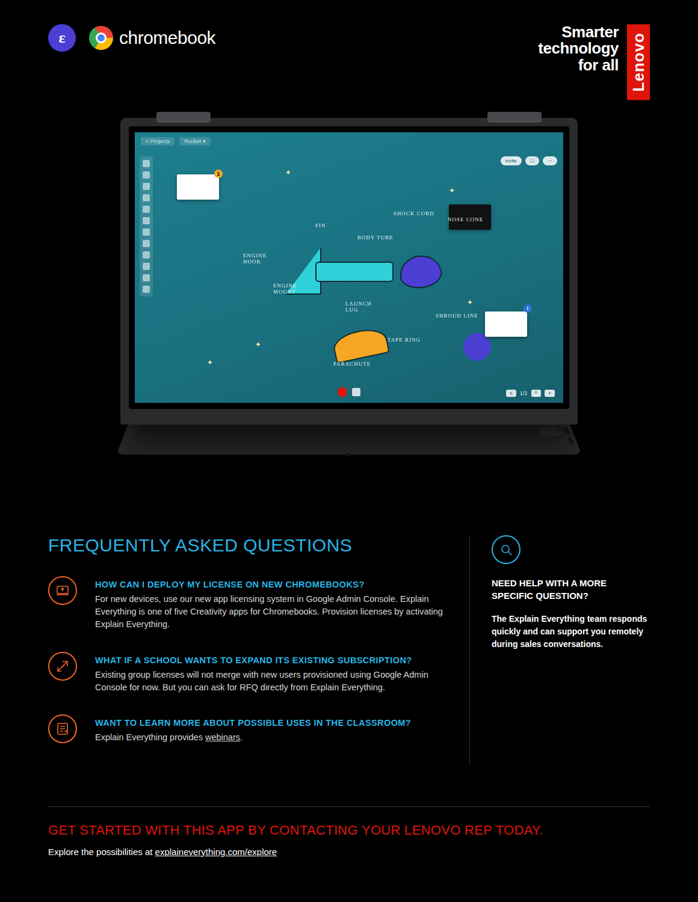ε
chromebook
Smarter
technology
for all
Lenovo
< Projects Rocket ▾
Invite ☐ ⋯
1
!
✦ ✦ ✦ ✦ ✦ Fin Body tube Shock cord Nose cone Engine
hook Engine
mount Launch
lug Shroud line Tape ring Parachute
< 1/2 ^ +
FREQUENTLY ASKED QUESTIONS
How can I deploy my license on new Chromebooks?
For new devices, use our new app licensing system in Google Admin Console. Explain Everything is one of five Creativity apps for Chromebooks. Provision licenses by activating Explain Everything.
What if a school wants to expand its existing subscription?
Existing group licenses will not merge with new users provisioned using Google Admin Console for now. But you can ask for RFQ directly from Explain Everything.
Want to learn more about possible uses in the classroom?
Explain Everything provides webinars.
NEED HELP WITH A MORE
SPECIFIC QUESTION?
The Explain Everything team responds quickly and can support you remotely during sales conversations.
GET STARTED WITH THIS APP BY CONTACTING YOUR LENOVO REP TODAY.
Explore the possibilities at explaineverything.com/explore